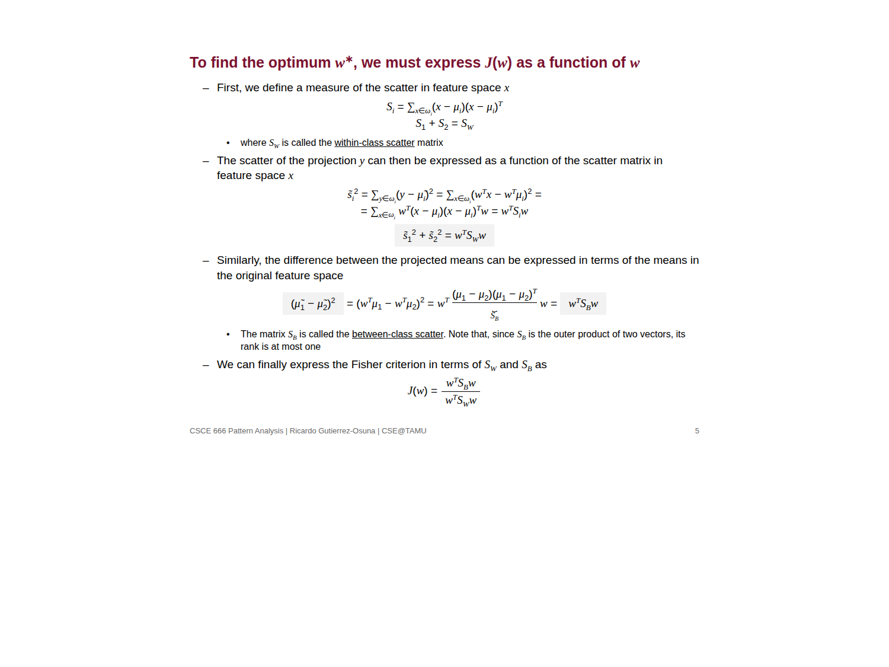To find the optimum w∗, we must express J(w) as a function of w
–First, we define a measure of the scatter in feature space x
Si = ∑x∈ωi(x − μi)(x − μi)T S1 + S2 = SW
•where SW is called the within-class scatter matrix
–The scatter of the projection y can then be expressed as a function of the scatter matrix in feature space x
s̃i2 = ∑y∈ωi(y − μ̃i)2 = ∑x∈ωi(wTx − wTμi)2 = = ∑x∈ωi wT(x − μi)(x − μi)Tw = wTSi w
s̃12 + s̃22 = wTSW w
–Similarly, the difference between the projected means can be expressed in terms of the means in the original feature space
(μ̃1 − μ̃2)2 = (wTμ1 − wTμ2)2 = wT (μ1 − μ2)(μ1 − μ2)T ⏟ SB w = wTSB w
•The matrix SB is called the between-class scatter. Note that, since SB is the outer product of two vectors, its rank is at most one
–We can finally express the Fisher criterion in terms of SW and SB as
J(w) = wTSB w wTSW w
CSCE 666 Pattern Analysis | Ricardo Gutierrez-Osuna | CSE@TAMU 5